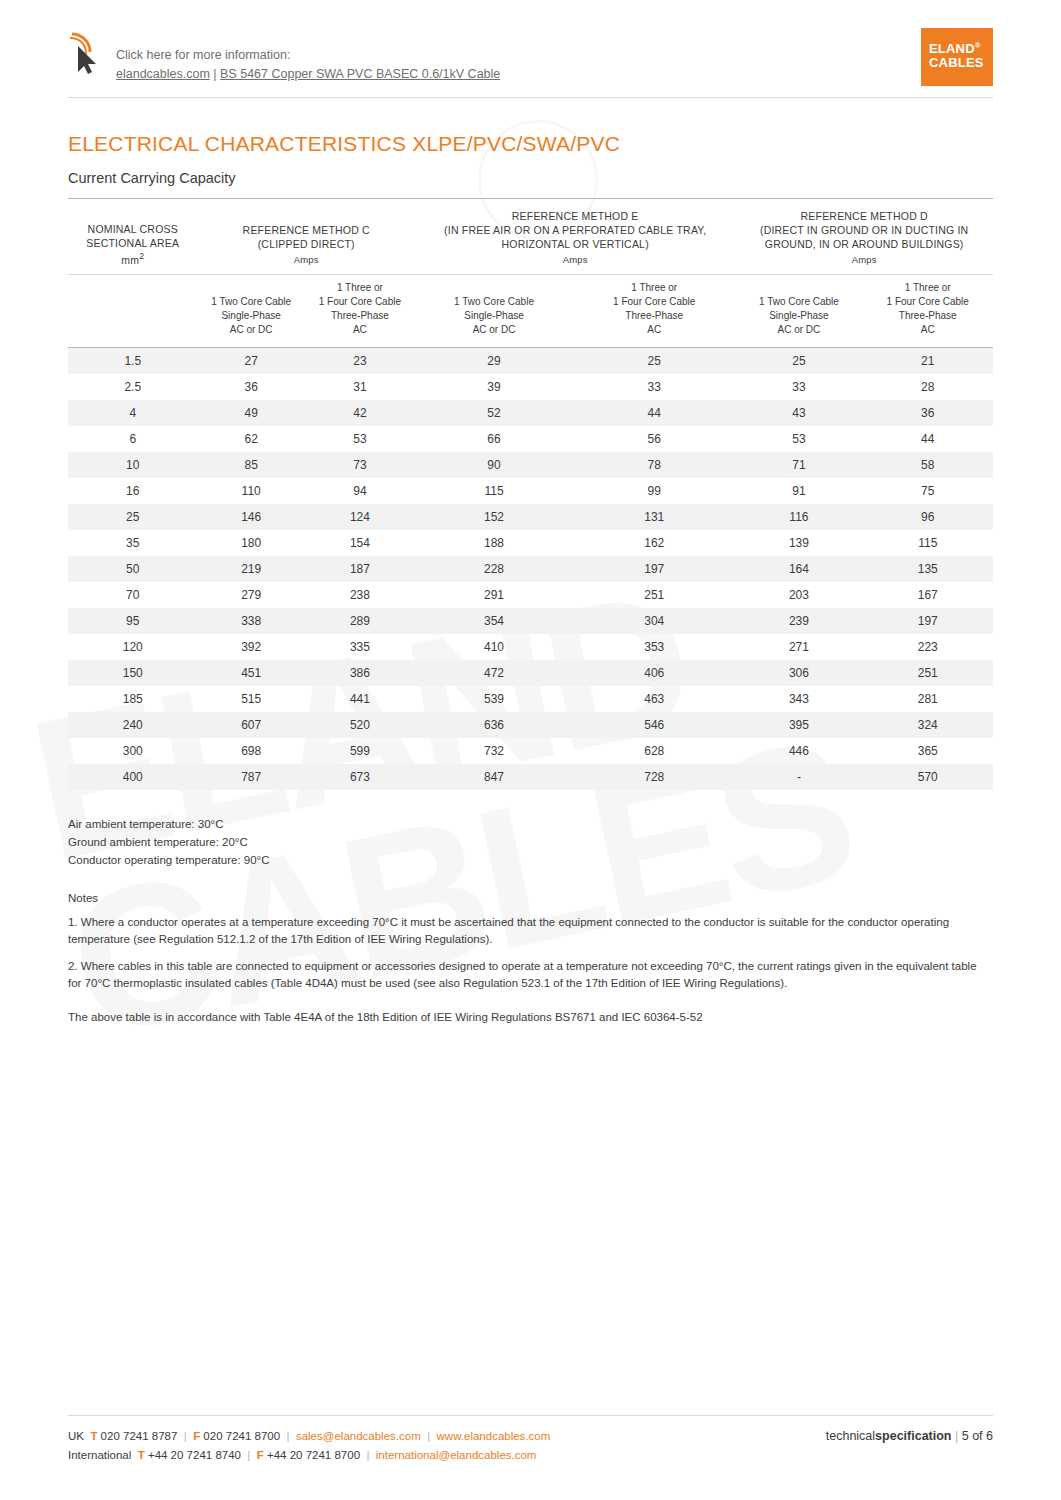ELAND
CABLES
Click here for more information:
elandcables.com | BS 5467 Copper SWA PVC BASEC 0.6/1kV Cable
ELAND®
CABLES
ELECTRICAL CHARACTERISTICS XLPE/PVC/SWA/PVC
Current Carrying Capacity
| NOMINAL CROSS SECTIONAL AREA mm 2 | REFERENCE METHOD C (CLIPPED DIRECT) Amps | REFERENCE METHOD E (IN FREE AIR OR ON A PERFORATED CABLE TRAY, HORIZONTAL OR VERTICAL) Amps | REFERENCE METHOD D (DIRECT IN GROUND OR IN DUCTING IN GROUND, IN OR AROUND BUILDINGS) Amps |
| --- | --- | --- | --- |
| | 1 Two Core Cable Single-Phase AC or DC | 1 Three or 1 Four Core Cable Three-Phase AC | 1 Two Core Cable Single-Phase AC or DC | 1 Three or 1 Four Core Cable Three-Phase AC | 1 Two Core Cable Single-Phase AC or DC | 1 Three or 1 Four Core Cable Three-Phase AC |
| 1.5 | 27 | 23 | 29 | 25 | 25 | 21 |
| 2.5 | 36 | 31 | 39 | 33 | 33 | 28 |
| 4 | 49 | 42 | 52 | 44 | 43 | 36 |
| 6 | 62 | 53 | 66 | 56 | 53 | 44 |
| 10 | 85 | 73 | 90 | 78 | 71 | 58 |
| 16 | 110 | 94 | 115 | 99 | 91 | 75 |
| 25 | 146 | 124 | 152 | 131 | 116 | 96 |
| 35 | 180 | 154 | 188 | 162 | 139 | 115 |
| 50 | 219 | 187 | 228 | 197 | 164 | 135 |
| 70 | 279 | 238 | 291 | 251 | 203 | 167 |
| 95 | 338 | 289 | 354 | 304 | 239 | 197 |
| 120 | 392 | 335 | 410 | 353 | 271 | 223 |
| 150 | 451 | 386 | 472 | 406 | 306 | 251 |
| 185 | 515 | 441 | 539 | 463 | 343 | 281 |
| 240 | 607 | 520 | 636 | 546 | 395 | 324 |
| 300 | 698 | 599 | 732 | 628 | 446 | 365 |
| 400 | 787 | 673 | 847 | 728 | - | 570 |
Air ambient temperature: 30°C
Ground ambient temperature: 20°C
Conductor operating temperature: 90°C
Notes
1. Where a conductor operates at a temperature exceeding 70°C it must be ascertained that the equipment connected to the conductor is suitable for the conductor operating temperature (see Regulation 512.1.2 of the 17th Edition of IEE Wiring Regulations).
2. Where cables in this table are connected to equipment or accessories designed to operate at a temperature not exceeding 70°C, the current ratings given in the equivalent table for 70°C thermoplastic insulated cables (Table 4D4A) must be used (see also Regulation 523.1 of the 17th Edition of IEE Wiring Regulations).
The above table is in accordance with Table 4E4A of the 18th Edition of IEE Wiring Regulations BS7671 and IEC 60364-5-52
UK T 020 7241 8787 | F 020 7241 8700 | sales@elandcables.com | www.elandcables.com
International T +44 20 7241 8740 | F +44 20 7241 8700 | international@elandcables.com
technicalspecification | 5 of 6